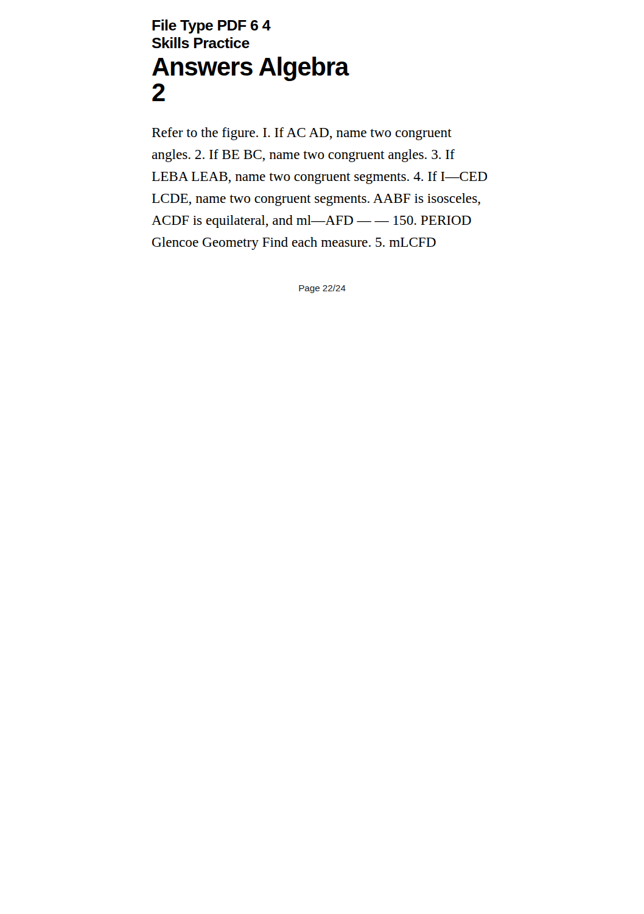File Type PDF 6 4
Skills Practice
Answers Algebra 2
Refer to the figure. I. If AC AD, name two congruent angles. 2. If BE BC, name two congruent angles. 3. If LEBA LEAB, name two congruent segments. 4. If I—CED LCDE, name two congruent segments. AABF is isosceles, ACDF is equilateral, and ml—AFD — — 150. PERIOD Glencoe Geometry Find each measure. 5. mLCFD
Page 22/24